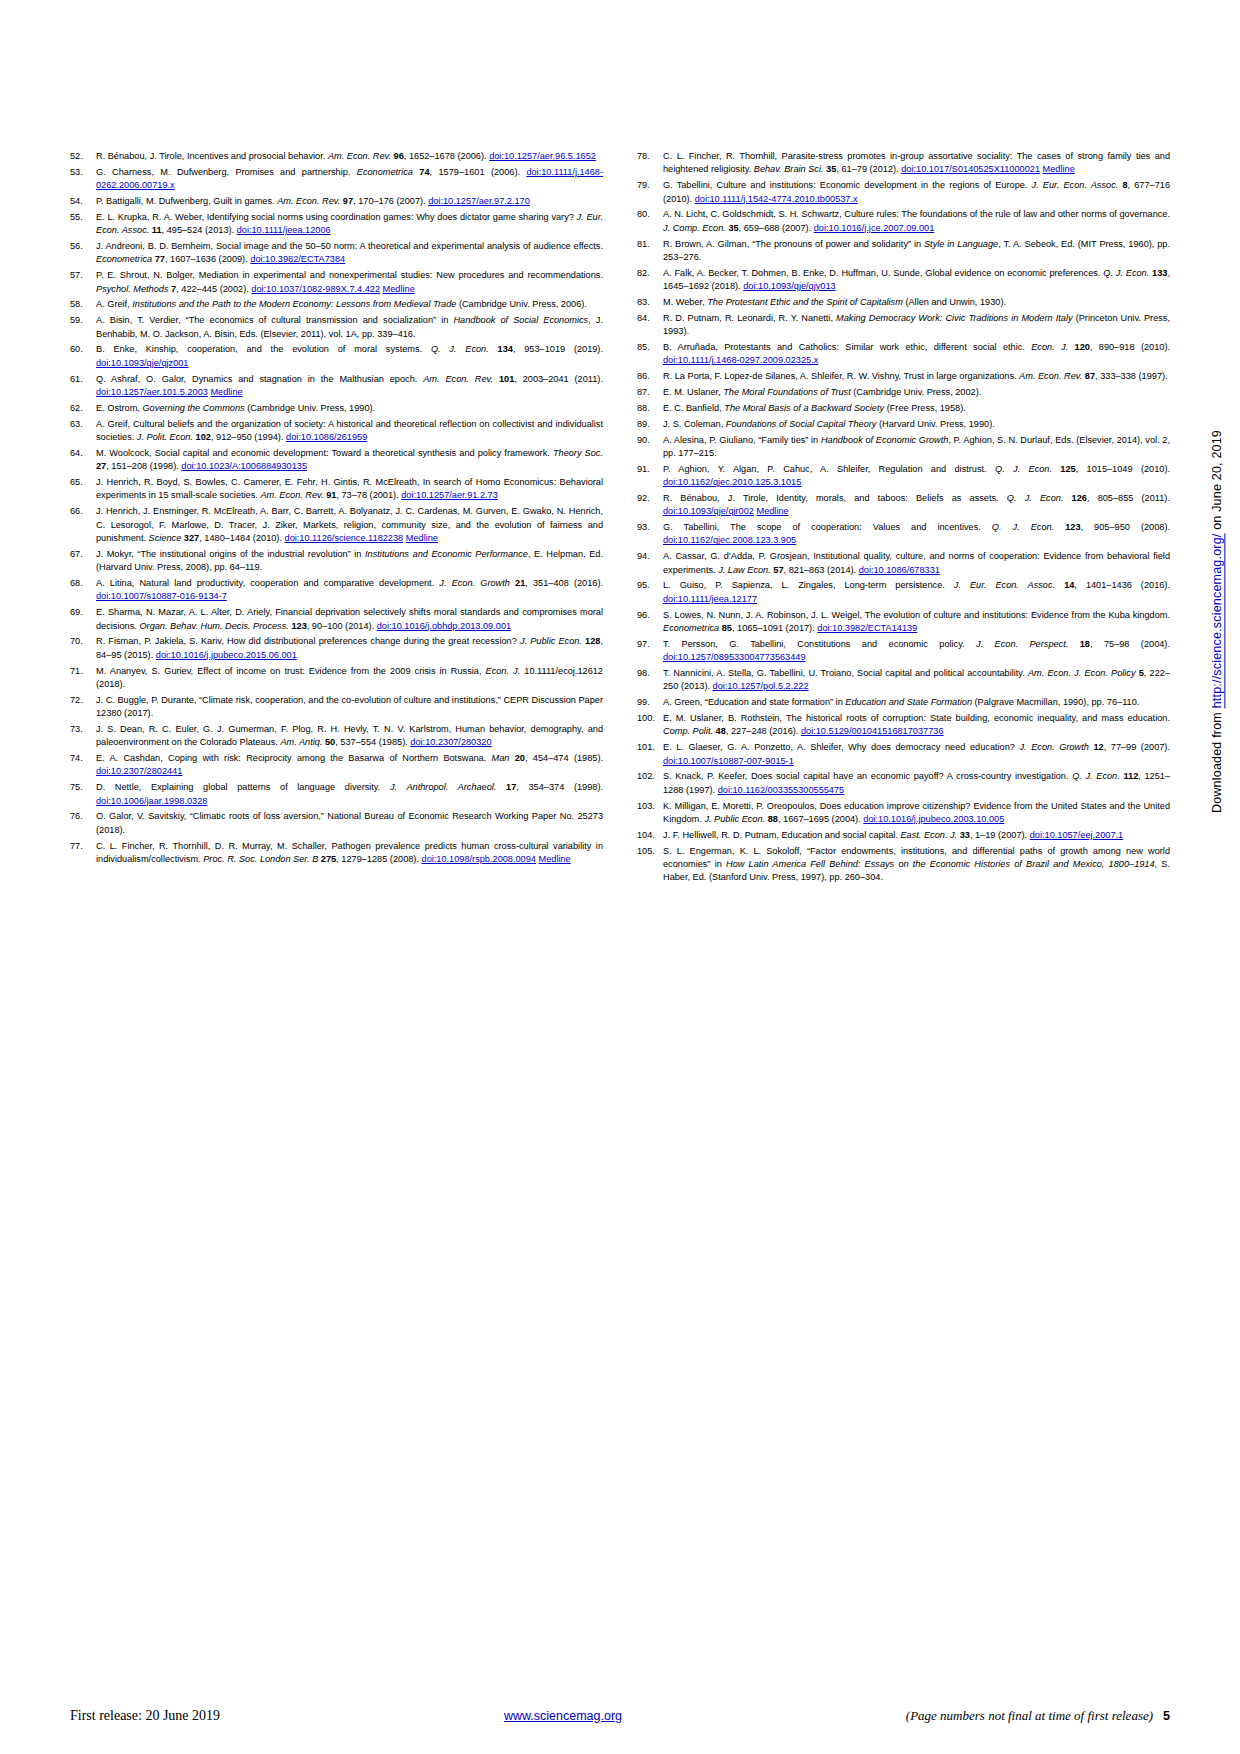Downloaded from http://science.sciencemag.org/ on June 20, 2019
52. R. Bénabou, J. Tirole, Incentives and prosocial behavior. Am. Econ. Rev. 96, 1652–1678 (2006). doi:10.1257/aer.96.5.1652
53. G. Charness, M. Dufwenberg, Promises and partnership. Econometrica 74, 1579–1601 (2006). doi:10.1111/j.1468-0262.2006.00719.x
54. P. Battigalli, M. Dufwenberg, Guilt in games. Am. Econ. Rev. 97, 170–176 (2007). doi:10.1257/aer.97.2.170
55. E. L. Krupka, R. A. Weber, Identifying social norms using coordination games: Why does dictator game sharing vary? J. Eur. Econ. Assoc. 11, 495–524 (2013). doi:10.1111/jeea.12006
56. J. Andreoni, B. D. Bernheim, Social image and the 50–50 norm: A theoretical and experimental analysis of audience effects. Econometrica 77, 1607–1636 (2009). doi:10.3982/ECTA7384
57. P. E. Shrout, N. Bolger, Mediation in experimental and nonexperimental studies: New procedures and recommendations. Psychol. Methods 7, 422–445 (2002). doi:10.1037/1082-989X.7.4.422 Medline
58. A. Greif, Institutions and the Path to the Modern Economy: Lessons from Medieval Trade (Cambridge Univ. Press, 2006).
59. A. Bisin, T. Verdier, “The economics of cultural transmission and socialization” in Handbook of Social Economics, J. Benhabib, M. O. Jackson, A. Bisin, Eds. (Elsevier, 2011), vol. 1A, pp. 339–416.
60. B. Enke, Kinship, cooperation, and the evolution of moral systems. Q. J. Econ. 134, 953–1019 (2019). doi:10.1093/qje/qjz001
61. Q. Ashraf, O. Galor, Dynamics and stagnation in the Malthusian epoch. Am. Econ. Rev. 101, 2003–2041 (2011). doi:10.1257/aer.101.5.2003 Medline
62. E. Ostrom, Governing the Commons (Cambridge Univ. Press, 1990).
63. A. Greif, Cultural beliefs and the organization of society: A historical and theoretical reflection on collectivist and individualist societies. J. Polit. Econ. 102, 912–950 (1994). doi:10.1086/261959
64. M. Woolcock, Social capital and economic development: Toward a theoretical synthesis and policy framework. Theory Soc. 27, 151–208 (1998). doi:10.1023/A:1006884930135
65. J. Henrich, R. Boyd, S. Bowles, C. Camerer, E. Fehr, H. Gintis, R. McElreath, In search of Homo Economicus: Behavioral experiments in 15 small-scale societies. Am. Econ. Rev. 91, 73–78 (2001). doi:10.1257/aer.91.2.73
66. J. Henrich, J. Ensminger, R. McElreath, A. Barr, C. Barrett, A. Bolyanatz, J. C. Cardenas, M. Gurven, E. Gwako, N. Henrich, C. Lesorogol, F. Marlowe, D. Tracer, J. Ziker, Markets, religion, community size, and the evolution of fairness and punishment. Science 327, 1480–1484 (2010). doi:10.1126/science.1182238 Medline
67. J. Mokyr, “The institutional origins of the industrial revolution” in Institutions and Economic Performance, E. Helpman, Ed. (Harvard Univ. Press, 2008), pp. 64–119.
68. A. Litina, Natural land productivity, cooperation and comparative development. J. Econ. Growth 21, 351–408 (2016). doi:10.1007/s10887-016-9134-7
69. E. Sharma, N. Mazar, A. L. Alter, D. Ariely, Financial deprivation selectively shifts moral standards and compromises moral decisions. Organ. Behav. Hum. Decis. Process. 123, 90–100 (2014). doi:10.1016/j.obhdp.2013.09.001
70. R. Fisman, P. Jakiela, S. Kariv, How did distributional preferences change during the great recession? J. Public Econ. 128, 84–95 (2015). doi:10.1016/j.jpubeco.2015.06.001
71. M. Ananyev, S. Guriev, Effect of income on trust: Evidence from the 2009 crisis in Russia, Econ. J. 10.1111/ecoj.12612 (2018).
72. J. C. Buggle, P. Durante, “Climate risk, cooperation, and the co-evolution of culture and institutions,” CEPR Discussion Paper 12380 (2017).
73. J. S. Dean, R. C. Euler, G. J. Gumerman, F. Plog, R. H. Hevly, T. N. V. Karlstrom, Human behavior, demography, and paleoenvironment on the Colorado Plateaus. Am. Antiq. 50, 537–554 (1985). doi:10.2307/280320
74. E. A. Cashdan, Coping with risk: Reciprocity among the Basarwa of Northern Botswana. Man 20, 454–474 (1985). doi:10.2307/2802441
75. D. Nettle, Explaining global patterns of language diversity. J. Anthropol. Archaeol. 17, 354–374 (1998). doi:10.1006/jaar.1998.0328
76. O. Galor, V. Savitskiy, “Climatic roots of loss aversion,” National Bureau of Economic Research Working Paper No. 25273 (2018).
77. C. L. Fincher, R. Thornhill, D. R. Murray, M. Schaller, Pathogen prevalence predicts human cross-cultural variability in individualism/collectivism. Proc. R. Soc. London Ser. B 275, 1279–1285 (2008). doi:10.1098/rspb.2008.0094 Medline
78. C. L. Fincher, R. Thornhill, Parasite-stress promotes in-group assortative sociality: The cases of strong family ties and heightened religiosity. Behav. Brain Sci. 35, 61–79 (2012). doi:10.1017/S0140525X11000021 Medline
79. G. Tabellini, Culture and institutions: Economic development in the regions of Europe. J. Eur. Econ. Assoc. 8, 677–716 (2010). doi:10.1111/j.1542-4774.2010.tb00537.x
80. A. N. Licht, C. Goldschmidt, S. H. Schwartz, Culture rules: The foundations of the rule of law and other norms of governance. J. Comp. Econ. 35, 659–688 (2007). doi:10.1016/j.jce.2007.09.001
81. R. Brown, A. Gilman, “The pronouns of power and solidarity” in Style in Language, T. A. Sebeok, Ed. (MIT Press, 1960), pp. 253–276.
82. A. Falk, A. Becker, T. Dohmen, B. Enke, D. Huffman, U. Sunde, Global evidence on economic preferences. Q. J. Econ. 133, 1645–1692 (2018). doi:10.1093/qje/qjy013
83. M. Weber, The Protestant Ethic and the Spirit of Capitalism (Allen and Unwin, 1930).
84. R. D. Putnam, R. Leonardi, R. Y. Nanetti, Making Democracy Work: Civic Traditions in Modern Italy (Princeton Univ. Press, 1993).
85. B. Arruñada, Protestants and Catholics: Similar work ethic, different social ethic. Econ. J. 120, 890–918 (2010). doi:10.1111/j.1468-0297.2009.02325.x
86. R. La Porta, F. Lopez-de Silanes, A. Shleifer, R. W. Vishny, Trust in large organizations. Am. Econ. Rev. 87, 333–338 (1997).
87. E. M. Uslaner, The Moral Foundations of Trust (Cambridge Univ. Press, 2002).
88. E. C. Banfield, The Moral Basis of a Backward Society (Free Press, 1958).
89. J. S. Coleman, Foundations of Social Capital Theory (Harvard Univ. Press, 1990).
90. A. Alesina, P. Giuliano, “Family ties” in Handbook of Economic Growth, P. Aghion, S. N. Durlauf, Eds. (Elsevier, 2014), vol. 2, pp. 177–215.
91. P. Aghion, Y. Algan, P. Cahuc, A. Shleifer, Regulation and distrust. Q. J. Econ. 125, 1015–1049 (2010). doi:10.1162/qjec.2010.125.3.1015
92. R. Bénabou, J. Tirole, Identity, morals, and taboos: Beliefs as assets. Q. J. Econ. 126, 805–855 (2011). doi:10.1093/qje/qjr002 Medline
93. G. Tabellini, The scope of cooperation: Values and incentives. Q. J. Econ. 123, 905–950 (2008). doi:10.1162/qjec.2008.123.3.905
94. A. Cassar, G. d’Adda, P. Grosjean, Institutional quality, culture, and norms of cooperation: Evidence from behavioral field experiments. J. Law Econ. 57, 821–863 (2014). doi:10.1086/678331
95. L. Guiso, P. Sapienza, L. Zingales, Long-term persistence. J. Eur. Econ. Assoc. 14, 1401–1436 (2016). doi:10.1111/jeea.12177
96. S. Lowes, N. Nunn, J. A. Robinson, J. L. Weigel, The evolution of culture and institutions: Evidence from the Kuba kingdom. Econometrica 85, 1065–1091 (2017). doi:10.3982/ECTA14139
97. T. Persson, G. Tabellini, Constitutions and economic policy. J. Econ. Perspect. 18, 75–98 (2004). doi:10.1257/089533004773563449
98. T. Nannicini, A. Stella, G. Tabellini, U. Troiano, Social capital and political accountability. Am. Econ. J. Econ. Policy 5, 222–250 (2013). doi:10.1257/pol.5.2.222
99. A. Green, “Education and state formation” in Education and State Formation (Palgrave Macmillan, 1990), pp. 76–110.
100. E. M. Uslaner, B. Rothstein, The historical roots of corruption: State building, economic inequality, and mass education. Comp. Polit. 48, 227–248 (2016). doi:10.5129/001041516817037736
101. E. L. Glaeser, G. A. Ponzetto, A. Shleifer, Why does democracy need education? J. Econ. Growth 12, 77–99 (2007). doi:10.1007/s10887-007-9015-1
102. S. Knack, P. Keefer, Does social capital have an economic payoff? A cross-country investigation. Q. J. Econ. 112, 1251–1288 (1997). doi:10.1162/003355300555475
103. K. Milligan, E. Moretti, P. Oreopoulos, Does education improve citizenship? Evidence from the United States and the United Kingdom. J. Public Econ. 88, 1667–1695 (2004). doi:10.1016/j.jpubeco.2003.10.005
104. J. F. Helliwell, R. D. Putnam, Education and social capital. East. Econ. J. 33, 1–19 (2007). doi:10.1057/eej.2007.1
105. S. L. Engerman, K. L. Sokoloff, “Factor endowments, institutions, and differential paths of growth among new world economies” in How Latin America Fell Behind: Essays on the Economic Histories of Brazil and Mexico, 1800–1914, S. Haber, Ed. (Stanford Univ. Press, 1997), pp. 260–304.
First release: 20 June 2019
www.sciencemag.org
(Page numbers not final at time of first release)5